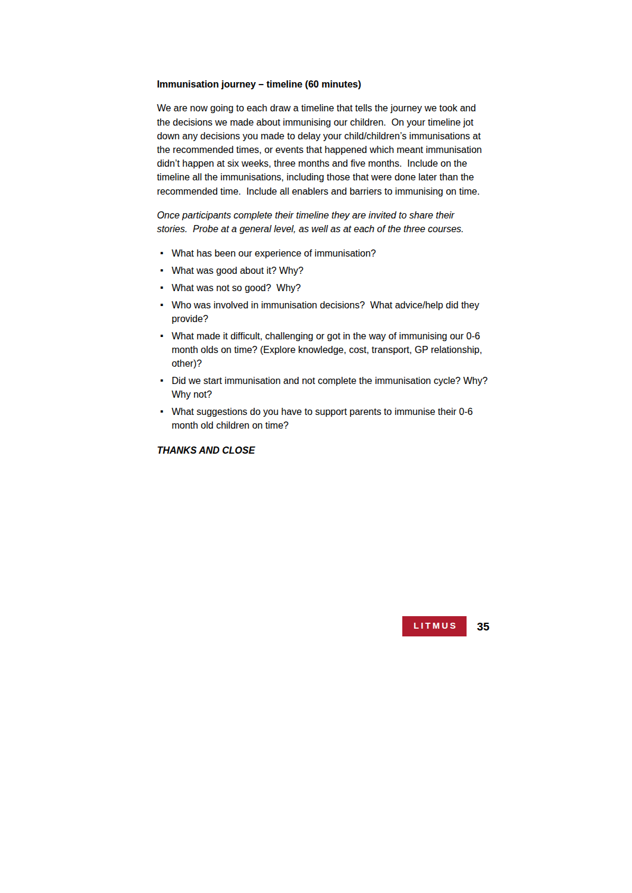Immunisation journey – timeline (60 minutes)
We are now going to each draw a timeline that tells the journey we took and the decisions we made about immunising our children. On your timeline jot down any decisions you made to delay your child/children’s immunisations at the recommended times, or events that happened which meant immunisation didn’t happen at six weeks, three months and five months. Include on the timeline all the immunisations, including those that were done later than the recommended time. Include all enablers and barriers to immunising on time.
Once participants complete their timeline they are invited to share their stories. Probe at a general level, as well as at each of the three courses.
What has been our experience of immunisation?
What was good about it? Why?
What was not so good? Why?
Who was involved in immunisation decisions? What advice/help did they provide?
What made it difficult, challenging or got in the way of immunising our 0-6 month olds on time? (Explore knowledge, cost, transport, GP relationship, other)?
Did we start immunisation and not complete the immunisation cycle? Why? Why not?
What suggestions do you have to support parents to immunise their 0-6 month old children on time?
THANKS AND CLOSE
LITMUS 35